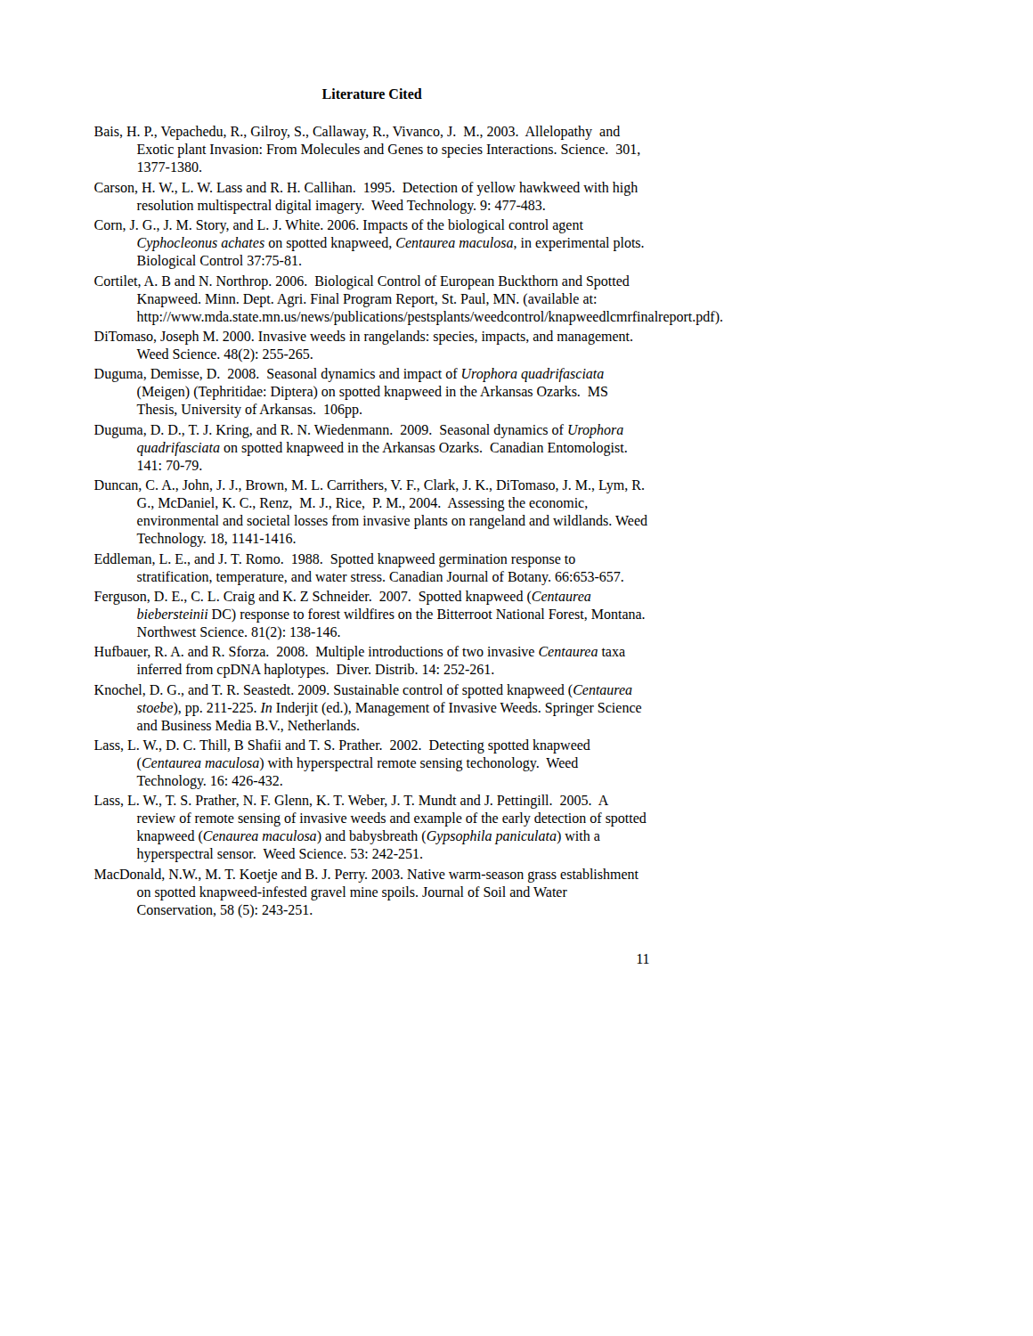Literature Cited
Bais, H. P., Vepachedu, R., Gilroy, S., Callaway, R., Vivanco, J. M., 2003. Allelopathy and Exotic plant Invasion: From Molecules and Genes to species Interactions. Science. 301, 1377-1380.
Carson, H. W., L. W. Lass and R. H. Callihan. 1995. Detection of yellow hawkweed with high resolution multispectral digital imagery. Weed Technology. 9: 477-483.
Corn, J. G., J. M. Story, and L. J. White. 2006. Impacts of the biological control agent Cyphocleonus achates on spotted knapweed, Centaurea maculosa, in experimental plots. Biological Control 37:75-81.
Cortilet, A. B and N. Northrop. 2006. Biological Control of European Buckthorn and Spotted Knapweed. Minn. Dept. Agri. Final Program Report, St. Paul, MN. (available at: http://www.mda.state.mn.us/news/publications/pestsplants/weedcontrol/knapweedlcmrfinalreport.pdf).
DiTomaso, Joseph M. 2000. Invasive weeds in rangelands: species, impacts, and management. Weed Science. 48(2): 255-265.
Duguma, Demisse, D. 2008. Seasonal dynamics and impact of Urophora quadrifasciata (Meigen) (Tephritidae: Diptera) on spotted knapweed in the Arkansas Ozarks. MS Thesis, University of Arkansas. 106pp.
Duguma, D. D., T. J. Kring, and R. N. Wiedenmann. 2009. Seasonal dynamics of Urophora quadrifasciata on spotted knapweed in the Arkansas Ozarks. Canadian Entomologist. 141: 70-79.
Duncan, C. A., John, J. J., Brown, M. L. Carrithers, V. F., Clark, J. K., DiTomaso, J. M., Lym, R. G., McDaniel, K. C., Renz, M. J., Rice, P. M., 2004. Assessing the economic, environmental and societal losses from invasive plants on rangeland and wildlands. Weed Technology. 18, 1141-1416.
Eddleman, L. E., and J. T. Romo. 1988. Spotted knapweed germination response to stratification, temperature, and water stress. Canadian Journal of Botany. 66:653-657.
Ferguson, D. E., C. L. Craig and K. Z Schneider. 2007. Spotted knapweed (Centaurea biebersteinii DC) response to forest wildfires on the Bitterroot National Forest, Montana. Northwest Science. 81(2): 138-146.
Hufbauer, R. A. and R. Sforza. 2008. Multiple introductions of two invasive Centaurea taxa inferred from cpDNA haplotypes. Diver. Distrib. 14: 252-261.
Knochel, D. G., and T. R. Seastedt. 2009. Sustainable control of spotted knapweed (Centaurea stoebe), pp. 211-225. In Inderjit (ed.), Management of Invasive Weeds. Springer Science and Business Media B.V., Netherlands.
Lass, L. W., D. C. Thill, B Shafii and T. S. Prather. 2002. Detecting spotted knapweed (Centaurea maculosa) with hyperspectral remote sensing techonology. Weed Technology. 16: 426-432.
Lass, L. W., T. S. Prather, N. F. Glenn, K. T. Weber, J. T. Mundt and J. Pettingill. 2005. A review of remote sensing of invasive weeds and example of the early detection of spotted knapweed (Cenaurea maculosa) and babysbreath (Gypsophila paniculata) with a hyperspectral sensor. Weed Science. 53: 242-251.
MacDonald, N.W., M. T. Koetje and B. J. Perry. 2003. Native warm-season grass establishment on spotted knapweed-infested gravel mine spoils. Journal of Soil and Water Conservation, 58 (5): 243-251.
11